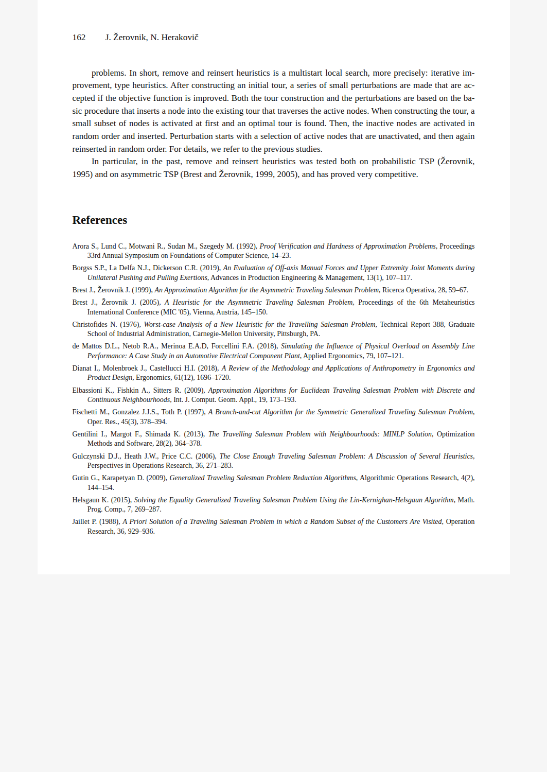162 J. Žerovnik, N. Herakovič
problems. In short, remove and reinsert heuristics is a multistart local search, more precisely: iterative improvement, type heuristics. After constructing an initial tour, a series of small perturbations are made that are accepted if the objective function is improved. Both the tour construction and the perturbations are based on the basic procedure that inserts a node into the existing tour that traverses the active nodes. When constructing the tour, a small subset of nodes is activated at first and an optimal tour is found. Then, the inactive nodes are activated in random order and inserted. Perturbation starts with a selection of active nodes that are unactivated, and then again reinserted in random order. For details, we refer to the previous studies.
In particular, in the past, remove and reinsert heuristics was tested both on probabilistic TSP (Žerovnik, 1995) and on asymmetric TSP (Brest and Žerovnik, 1999, 2005), and has proved very competitive.
References
Arora S., Lund C., Motwani R., Sudan M., Szegedy M. (1992), Proof Verification and Hardness of Approximation Problems, Proceedings 33rd Annual Symposium on Foundations of Computer Science, 14–23.
Borgss S.P., La Delfa N.J., Dickerson C.R. (2019), An Evaluation of Off-axis Manual Forces and Upper Extremity Joint Moments during Unilateral Pushing and Pulling Exertions, Advances in Production Engineering & Management, 13(1), 107–117.
Brest J., Žerovnik J. (1999), An Approximation Algorithm for the Asymmetric Traveling Salesman Problem, Ricerca Operativa, 28, 59–67.
Brest J., Žerovnik J. (2005), A Heuristic for the Asymmetric Traveling Salesman Problem, Proceedings of the 6th Metaheuristics International Conference (MIC '05), Vienna, Austria, 145–150.
Christofides N. (1976), Worst-case Analysis of a New Heuristic for the Travelling Salesman Problem, Technical Report 388, Graduate School of Industrial Administration, Carnegie-Mellon University, Pittsburgh, PA.
de Mattos D.L., Netob R.A., Merinoa E.A.D, Forcellini F.A. (2018), Simulating the Influence of Physical Overload on Assembly Line Performance: A Case Study in an Automotive Electrical Component Plant, Applied Ergonomics, 79, 107–121.
Dianat I., Molenbroek J., Castellucci H.I. (2018), A Review of the Methodology and Applications of Anthropometry in Ergonomics and Product Design, Ergonomics, 61(12), 1696–1720.
Elbassioni K., Fishkin A., Sitters R. (2009), Approximation Algorithms for Euclidean Traveling Salesman Problem with Discrete and Continuous Neighbourhoods, Int. J. Comput. Geom. Appl., 19, 173–193.
Fischetti M., Gonzalez J.J.S., Toth P. (1997), A Branch-and-cut Algorithm for the Symmetric Generalized Traveling Salesman Problem, Oper. Res., 45(3), 378–394.
Gentilini I., Margot F., Shimada K. (2013), The Travelling Salesman Problem with Neighbourhoods: MINLP Solution, Optimization Methods and Software, 28(2), 364–378.
Gulczynski D.J., Heath J.W., Price C.C. (2006), The Close Enough Traveling Salesman Problem: A Discussion of Several Heuristics, Perspectives in Operations Research, 36, 271–283.
Gutin G., Karapetyan D. (2009), Generalized Traveling Salesman Problem Reduction Algorithms, Algorithmic Operations Research, 4(2), 144–154.
Helsgaun K. (2015), Solving the Equality Generalized Traveling Salesman Problem Using the Lin-Kernighan-Helsgaun Algorithm, Math. Prog. Comp., 7, 269–287.
Jaillet P. (1988), A Priori Solution of a Traveling Salesman Problem in which a Random Subset of the Customers Are Visited, Operation Research, 36, 929–936.